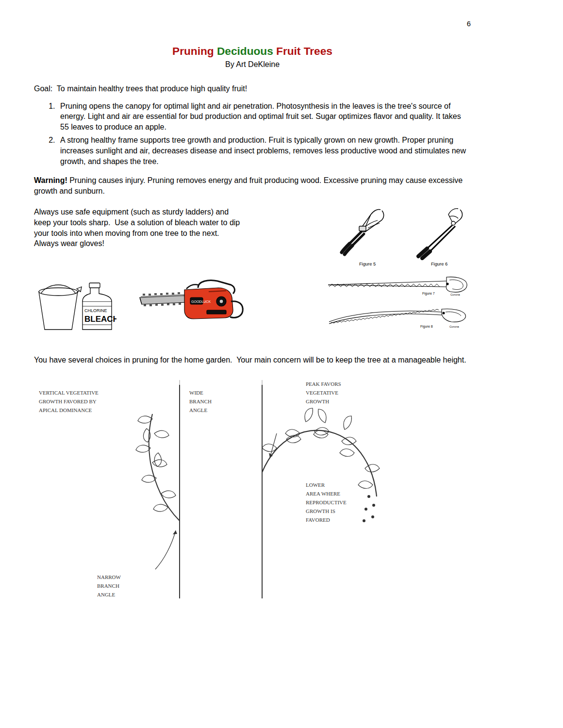6
Pruning Deciduous Fruit Trees
By Art DeKleine
Goal: To maintain healthy trees that produce high quality fruit!
Pruning opens the canopy for optimal light and air penetration. Photosynthesis in the leaves is the tree's source of energy. Light and air are essential for bud production and optimal fruit set. Sugar optimizes flavor and quality. It takes 55 leaves to produce an apple.
A strong healthy frame supports tree growth and production. Fruit is typically grown on new growth. Proper pruning increases sunlight and air, decreases disease and insect problems, removes less productive wood and stimulates new growth, and shapes the tree.
Warning! Pruning causes injury. Pruning removes energy and fruit producing wood. Excessive pruning may cause excessive growth and sunburn.
Always use safe equipment (such as sturdy ladders) and keep your tools sharp. Use a solution of bleach water to dip your tools into when moving from one tree to the next. Always wear gloves!
Figure 5
Figure 6
CHLORINE BLEACH
GOODLUCK
Corona Figure 7
Corona Figure 8
You have several choices in pruning for the home garden. Your main concern will be to keep the tree at a manageable height.
VERTICAL VEGETATIVE GROWTH FAVORED BY APICAL DOMINANCE WIDE BRANCH ANGLE PEAK FAVORS VEGETATIVE GROWTH LOWER AREA WHERE REPRODUCTIVE GROWTH IS FAVORED NARROW BRANCH ANGLE